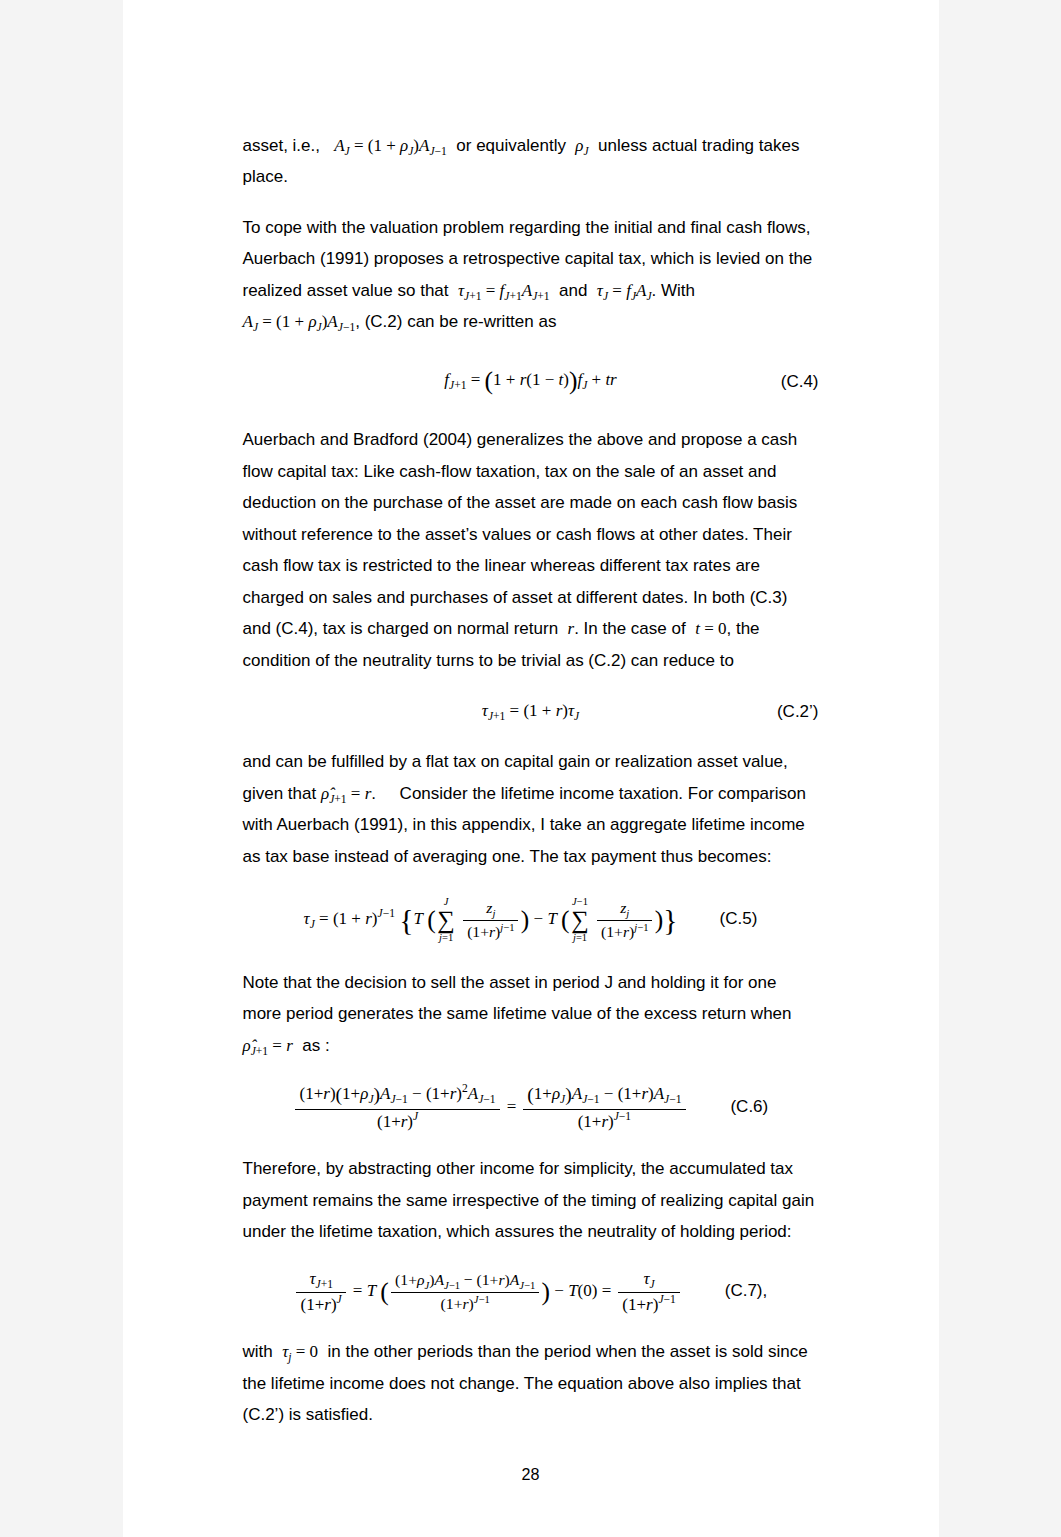asset, i.e., AJ = (1 + ρJ)AJ−1 or equivalently ρJ unless actual trading takes place.
To cope with the valuation problem regarding the initial and final cash flows, Auerbach (1991) proposes a retrospective capital tax, which is levied on the realized asset value so that τJ+1 = fJ+1AJ+1 and τJ = fJAJ. With AJ = (1 + ρJ)AJ−1, (C.2) can be re-written as
fJ+1 = (1 + r(1 − t)) fJ + tr (C.4)
Auerbach and Bradford (2004) generalizes the above and propose a cash flow capital tax: Like cash-flow taxation, tax on the sale of an asset and deduction on the purchase of the asset are made on each cash flow basis without reference to the asset’s values or cash flows at other dates. Their cash flow tax is restricted to the linear whereas different tax rates are charged on sales and purchases of asset at different dates. In both (C.3) and (C.4), tax is charged on normal return r. In the case of t = 0, the condition of the neutrality turns to be trivial as (C.2) can reduce to
τJ+1 = (1 + r)τJ (C.2’)
and can be fulfilled by a flat tax on capital gain or realization asset value, given that ρ̂J+1 = r. Consider the lifetime income taxation. For comparison with Auerbach (1991), in this appendix, I take an aggregate lifetime income as tax base instead of averaging one. The tax payment thus becomes:
τJ = (1 + r)J−1 {T (J∑j=1 zj(1+r)j−1) − T (J−1∑j=1 zj(1+r)j−1)} (C.5)
Note that the decision to sell the asset in period J and holding it for one more period generates the same lifetime value of the excess return when ρ̂J+1 = r as :
(1+r)(1+ρJ) AJ−1 − (1+r)2AJ−1(1+r)J = (1+ρJ) AJ−1 − (1+r)AJ−1(1+r)J−1 (C.6)
Therefore, by abstracting other income for simplicity, the accumulated tax payment remains the same irrespective of the timing of realizing capital gain under the lifetime taxation, which assures the neutrality of holding period:
τJ+1(1+r)J = T ((1+ρJ)AJ−1 − (1+r)AJ−1(1+r)J−1) − T(0) = τJ(1+r)J−1 (C.7),
with τj = 0 in the other periods than the period when the asset is sold since the lifetime income does not change. The equation above also implies that (C.2’) is satisfied.
28